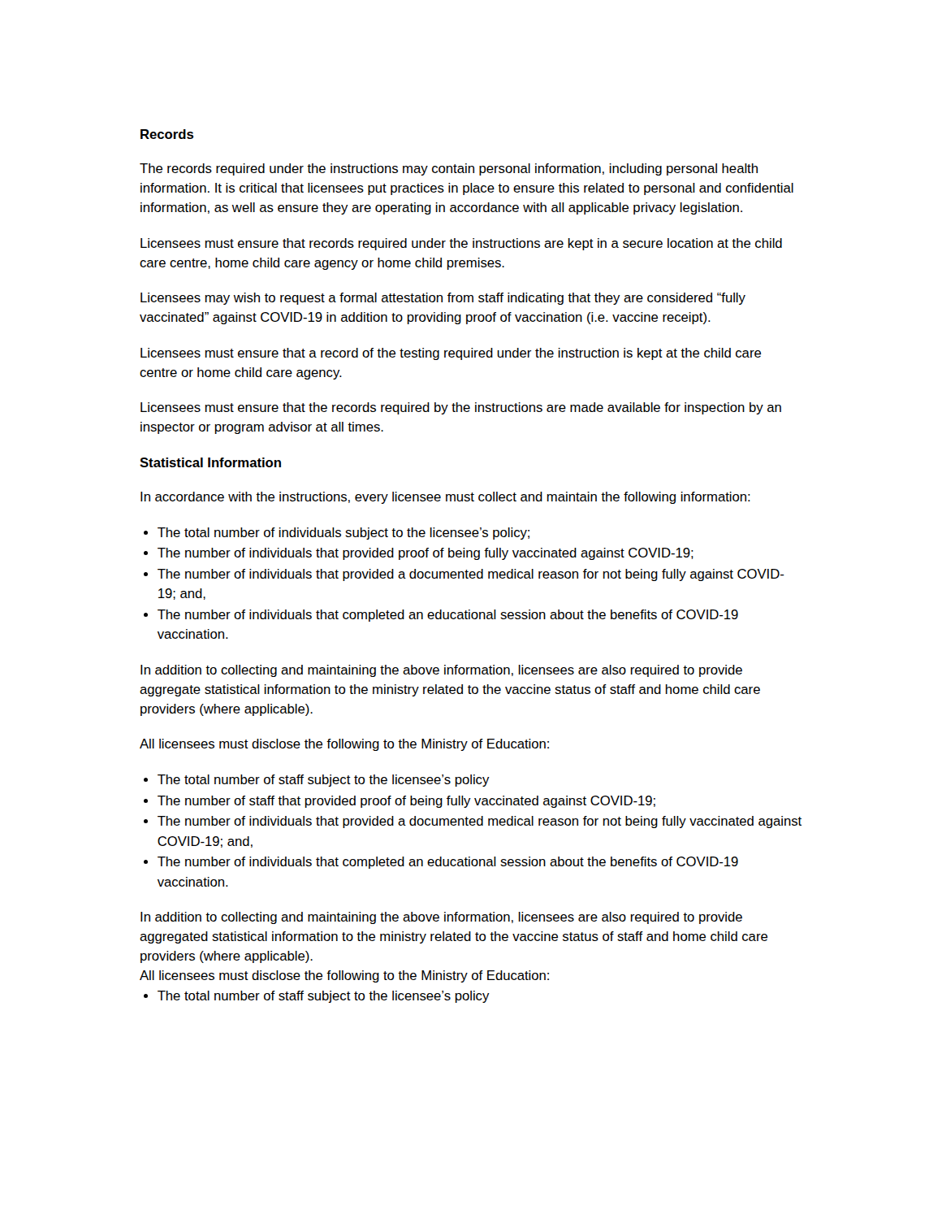Records
The records required under the instructions may contain personal information, including personal health information. It is critical that licensees put practices in place to ensure this related to personal and confidential information, as well as ensure they are operating in accordance with all applicable privacy legislation.
Licensees must ensure that records required under the instructions are kept in a secure location at the child care centre, home child care agency or home child premises.
Licensees may wish to request a formal attestation from staff indicating that they are considered “fully vaccinated” against COVID-19 in addition to providing proof of vaccination (i.e. vaccine receipt).
Licensees must ensure that a record of the testing required under the instruction is kept at the child care centre or home child care agency.
Licensees must ensure that the records required by the instructions are made available for inspection by an inspector or program advisor at all times.
Statistical Information
In accordance with the instructions, every licensee must collect and maintain the following information:
The total number of individuals subject to the licensee’s policy;
The number of individuals that provided proof of being fully vaccinated against COVID-19;
The number of individuals that provided a documented medical reason for not being fully against COVID-19; and,
The number of individuals that completed an educational session about the benefits of COVID-19 vaccination.
In addition to collecting and maintaining the above information, licensees are also required to provide aggregate statistical information to the ministry related to the vaccine status of staff and home child care providers (where applicable).
All licensees must disclose the following to the Ministry of Education:
The total number of staff subject to the licensee’s policy
The number of staff that provided proof of being fully vaccinated against COVID-19;
The number of individuals that provided a documented medical reason for not being fully vaccinated against COVID-19; and,
The number of individuals that completed an educational session about the benefits of COVID-19 vaccination.
In addition to collecting and maintaining the above information, licensees are also required to provide aggregated statistical information to the ministry related to the vaccine status of staff and home child care providers (where applicable).
All licensees must disclose the following to the Ministry of Education:
The total number of staff subject to the licensee’s policy